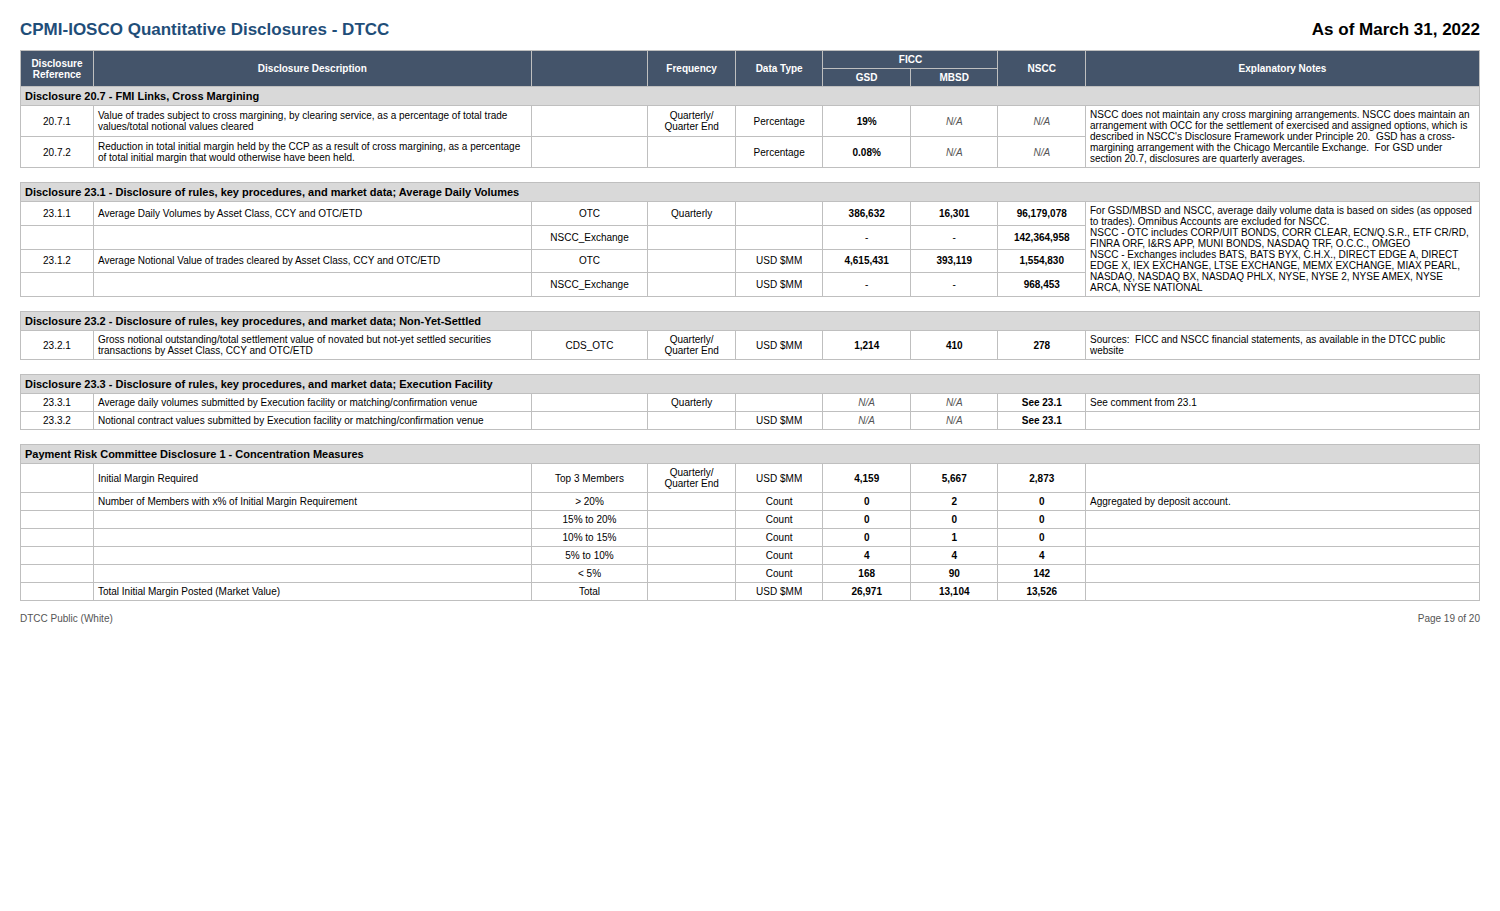CPMI-IOSCO Quantitative Disclosures - DTCC
As of March 31, 2022
| Disclosure Reference | Disclosure Description | | Frequency | Data Type | FICC | NSCC | Explanatory Notes |
| --- | --- | --- | --- | --- | --- | --- | --- |
| GSD | MBSD |
| Disclosure 20.7 - FMI Links, Cross Margining |
| 20.7.1 | Value of trades subject to cross margining, by clearing service, as a percentage of total trade values/total notional values cleared | | Quarterly/ Quarter End | Percentage | 19% | N/A | N/A | NSCC does not maintain any cross margining arrangements. NSCC does maintain an arrangement with OCC for the settlement of exercised and assigned options, which is described in NSCC's Disclosure Framework under Principle 20. GSD has a cross-margining arrangement with the Chicago Mercantile Exchange. For GSD under section 20.7, disclosures are quarterly averages. |
| 20.7.2 | Reduction in total initial margin held by the CCP as a result of cross margining, as a percentage of total initial margin that would otherwise have been held. | | | Percentage | 0.08% | N/A | N/A |
| Disclosure 23.1 - Disclosure of rules, key procedures, and market data; Average Daily Volumes |
| 23.1.1 | Average Daily Volumes by Asset Class, CCY and OTC/ETD | OTC | Quarterly | | 386,632 | 16,301 | 96,179,078 | For GSD/MBSD and NSCC, average daily volume data is based on sides (as opposed to trades). Omnibus Accounts are excluded for NSCC. NSCC - OTC includes CORP/UIT BONDS, CORR CLEAR, ECN/Q.S.R., ETF CR/RD, FINRA ORF, I&RS APP, MUNI BONDS, NASDAQ TRF, O.C.C., OMGEO NSCC - Exchanges includes BATS, BATS BYX, C.H.X., DIRECT EDGE A, DIRECT EDGE X, IEX EXCHANGE, LTSE EXCHANGE, MEMX EXCHANGE, MIAX PEARL, NASDAQ, NASDAQ BX, NASDAQ PHLX, NYSE, NYSE 2, NYSE AMEX, NYSE ARCA, NYSE NATIONAL |
| | | NSCC_Exchange | | | - | - | 142,364,958 |
| 23.1.2 | Average Notional Value of trades cleared by Asset Class, CCY and OTC/ETD | OTC | | USD $MM | 4,615,431 | 393,119 | 1,554,830 |
| | | NSCC_Exchange | | USD $MM | - | - | 968,453 |
| Disclosure 23.2 - Disclosure of rules, key procedures, and market data; Non-Yet-Settled |
| 23.2.1 | Gross notional outstanding/total settlement value of novated but not-yet settled securities transactions by Asset Class, CCY and OTC/ETD | CDS_OTC | Quarterly/ Quarter End | USD $MM | 1,214 | 410 | 278 | Sources: FICC and NSCC financial statements, as available in the DTCC public website |
| Disclosure 23.3 - Disclosure of rules, key procedures, and market data; Execution Facility |
| 23.3.1 | Average daily volumes submitted by Execution facility or matching/confirmation venue | | Quarterly | | N/A | N/A | See 23.1 | See comment from 23.1 |
| 23.3.2 | Notional contract values submitted by Execution facility or matching/confirmation venue | | | USD $MM | N/A | N/A | See 23.1 | |
| Payment Risk Committee Disclosure 1 - Concentration Measures |
| | Initial Margin Required | Top 3 Members | Quarterly/ Quarter End | USD $MM | 4,159 | 5,667 | 2,873 | |
| | Number of Members with x% of Initial Margin Requirement | > 20% | | Count | 0 | 2 | 0 | Aggregated by deposit account. |
| | | 15% to 20% | | Count | 0 | 0 | 0 | |
| | | 10% to 15% | | Count | 0 | 1 | 0 | |
| | | 5% to 10% | | Count | 4 | 4 | 4 | |
| | | < 5% | | Count | 168 | 90 | 142 | |
| | Total Initial Margin Posted (Market Value) | Total | | USD $MM | 26,971 | 13,104 | 13,526 | |
DTCC Public (White)
Page 19 of 20